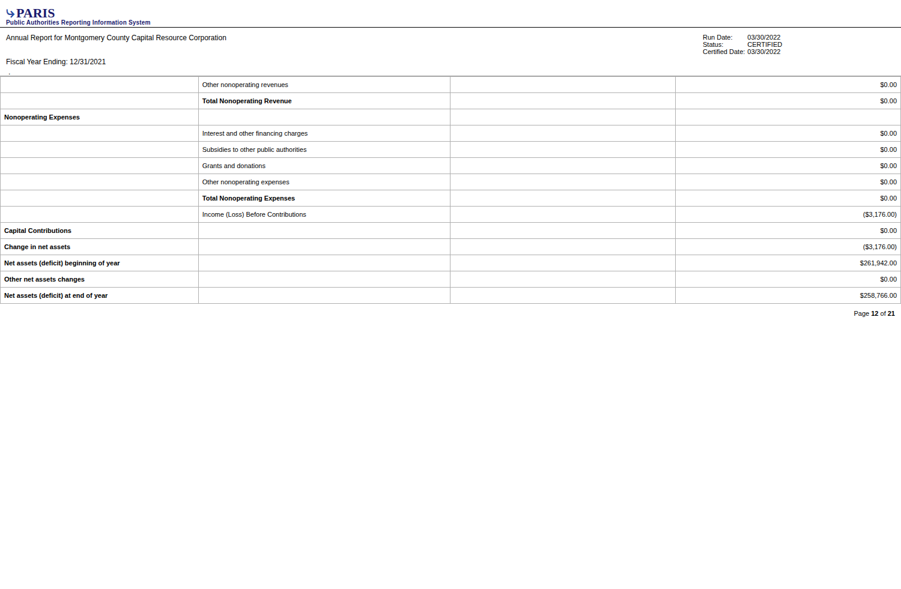⤷PARIS
Public Authorities Reporting Information System
Annual Report for Montgomery County Capital Resource Corporation
| Run Date: | 03/30/2022 |
| Status: | CERTIFIED |
| Certified Date: | 03/30/2022 |
Fiscal Year Ending: 12/31/2021
.
| | Other nonoperating revenues | | $0.00 |
| | Total Nonoperating Revenue | | $0.00 |
| Nonoperating Expenses | | | |
| | Interest and other financing charges | | $0.00 |
| | Subsidies to other public authorities | | $0.00 |
| | Grants and donations | | $0.00 |
| | Other nonoperating expenses | | $0.00 |
| | Total Nonoperating Expenses | | $0.00 |
| | Income (Loss) Before Contributions | | ($3,176.00) |
| Capital Contributions | | | $0.00 |
| Change in net assets | | | ($3,176.00) |
| Net assets (deficit) beginning of year | | | $261,942.00 |
| Other net assets changes | | | $0.00 |
| Net assets (deficit) at end of year | | | $258,766.00 |
Page 12 of 21